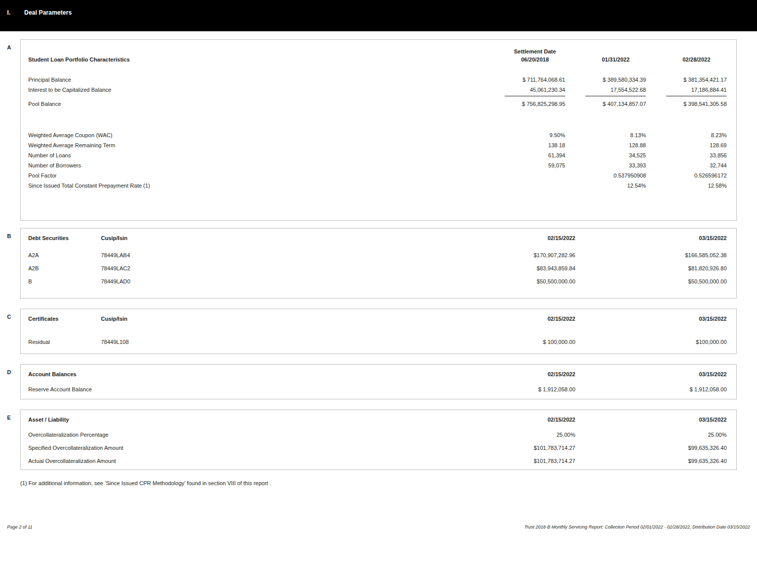I.
Deal Parameters
A
Student Loan Portfolio Characteristics
Settlement Date
06/20/2018
01/31/2022
02/28/2022
Principal Balance
$ 711,764,068.61
$ 389,580,334.39
$ 381,354,421.17
Interest to be Capitalized Balance
45,061,230.34
17,554,522.68
17,186,884.41
Pool Balance
$ 756,825,298.95
$ 407,134,857.07
$ 398,541,305.58
Weighted Average Coupon (WAC)
9.50%
8.13%
8.23%
Weighted Average Remaining Term
138.18
128.88
128.69
Number of Loans
61,394
34,525
33,856
Number of Borrowers
59,075
33,393
32,744
Pool Factor
0.537950908
0.526596172
Since Issued Total Constant Prepayment Rate (1)
12.54%
12.58%
B
Debt Securities
Cusip/Isin
02/15/2022
03/15/2022
A2A
78449LAB4
$170,907,282.96
$166,585,052.38
A2B
78449LAC2
$83,943,859.84
$81,820,926.80
B
78449LAD0
$50,500,000.00
$50,500,000.00
C
Certificates
Cusip/Isin
02/15/2022
03/15/2022
Residual
78449L108
$ 100,000.00
$100,000.00
D
Account Balances
02/15/2022
03/15/2022
Reserve Account Balance
$ 1,912,058.00
$ 1,912,058.00
E
Asset / Liability
02/15/2022
03/15/2022
Overcollateralization Percentage
25.00%
25.00%
Specified Overcollateralization Amount
$101,783,714.27
$99,635,326.40
Actual Overcollateralization Amount
$101,783,714.27
$99,635,326.40
(1) For additional information, see ‘Since Issued CPR Methodology’ found in section VIII of this report .
Page 2 of 11
Trust 2018-B Monthly Servicing Report: Collection Period 02/01/2022 - 02/28/2022, Distribution Date 03/15/2022